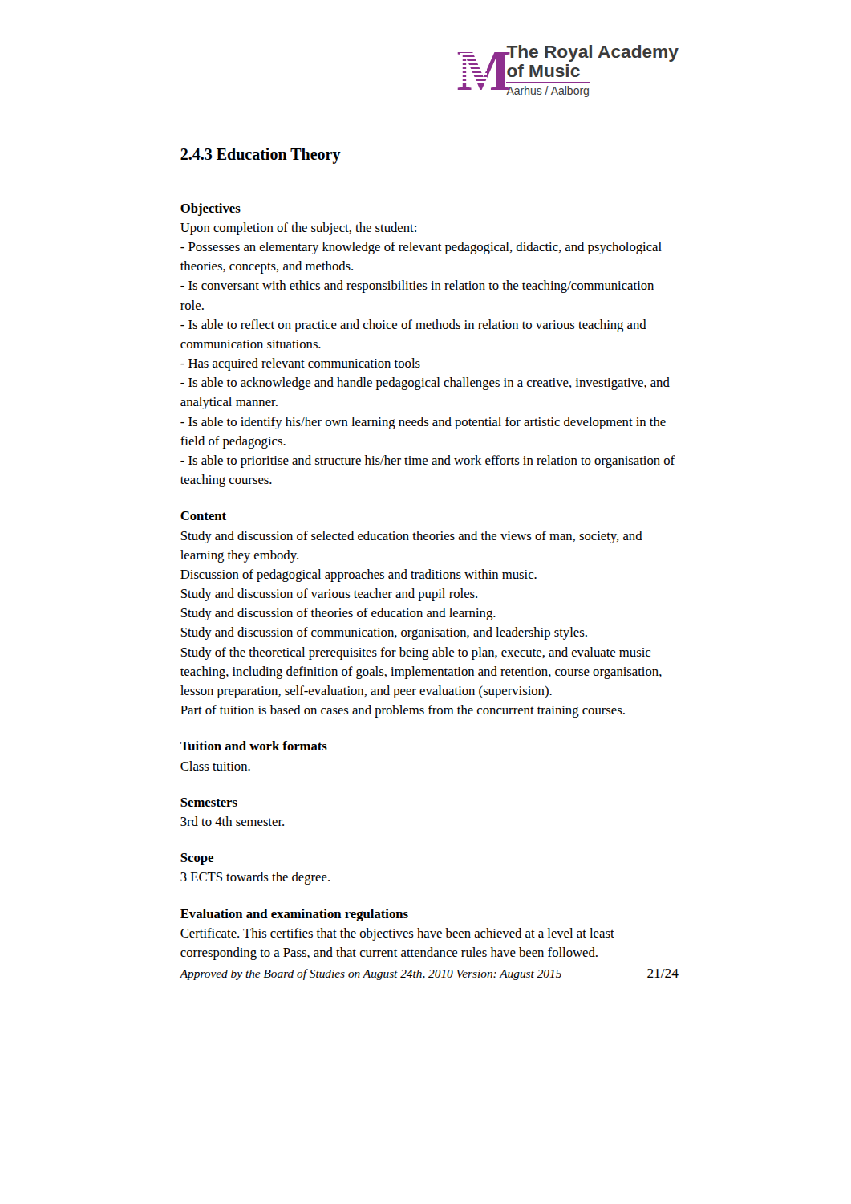M
The Royal Academy
of Music
Aarhus / Aalborg
2.4.3 Education Theory
Objectives
Upon completion of the subject, the student:
- Possesses an elementary knowledge of relevant pedagogical, didactic, and psychological theories, concepts, and methods.
- Is conversant with ethics and responsibilities in relation to the teaching/communication role.
- Is able to reflect on practice and choice of methods in relation to various teaching and communication situations.
- Has acquired relevant communication tools
- Is able to acknowledge and handle pedagogical challenges in a creative, investigative, and analytical manner.
- Is able to identify his/her own learning needs and potential for artistic development in the field of pedagogics.
- Is able to prioritise and structure his/her time and work efforts in relation to organisation of teaching courses.
Content
Study and discussion of selected education theories and the views of man, society, and learning they embody.
Discussion of pedagogical approaches and traditions within music.
Study and discussion of various teacher and pupil roles.
Study and discussion of theories of education and learning.
Study and discussion of communication, organisation, and leadership styles.
Study of the theoretical prerequisites for being able to plan, execute, and evaluate music teaching, including definition of goals, implementation and retention, course organisation, lesson preparation, self-evaluation, and peer evaluation (supervision).
Part of tuition is based on cases and problems from the concurrent training courses.
Tuition and work formats
Class tuition.
Semesters
3rd to 4th semester.
Scope
3 ECTS towards the degree.
Evaluation and examination regulations
Certificate. This certifies that the objectives have been achieved at a level at least corresponding to a Pass, and that current attendance rules have been followed.
Approved by the Board of Studies on August 24th, 2010 Version: August 2015
21/24